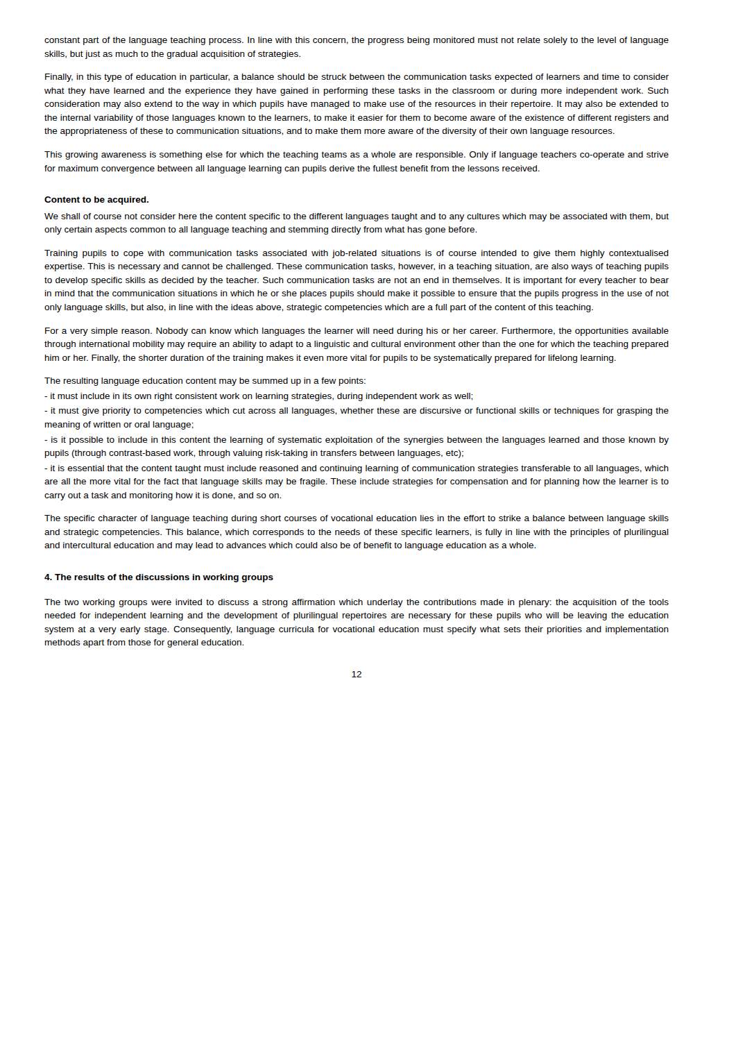constant part of the language teaching process. In line with this concern, the progress being monitored must not relate solely to the level of language skills, but just as much to the gradual acquisition of strategies.
Finally, in this type of education in particular, a balance should be struck between the communication tasks expected of learners and time to consider what they have learned and the experience they have gained in performing these tasks in the classroom or during more independent work. Such consideration may also extend to the way in which pupils have managed to make use of the resources in their repertoire. It may also be extended to the internal variability of those languages known to the learners, to make it easier for them to become aware of the existence of different registers and the appropriateness of these to communication situations, and to make them more aware of the diversity of their own language resources.
This growing awareness is something else for which the teaching teams as a whole are responsible. Only if language teachers co-operate and strive for maximum convergence between all language learning can pupils derive the fullest benefit from the lessons received.
Content to be acquired.
We shall of course not consider here the content specific to the different languages taught and to any cultures which may be associated with them, but only certain aspects common to all language teaching and stemming directly from what has gone before.
Training pupils to cope with communication tasks associated with job-related situations is of course intended to give them highly contextualised expertise. This is necessary and cannot be challenged. These communication tasks, however, in a teaching situation, are also ways of teaching pupils to develop specific skills as decided by the teacher. Such communication tasks are not an end in themselves. It is important for every teacher to bear in mind that the communication situations in which he or she places pupils should make it possible to ensure that the pupils progress in the use of not only language skills, but also, in line with the ideas above, strategic competencies which are a full part of the content of this teaching.
For a very simple reason. Nobody can know which languages the learner will need during his or her career. Furthermore, the opportunities available through international mobility may require an ability to adapt to a linguistic and cultural environment other than the one for which the teaching prepared him or her. Finally, the shorter duration of the training makes it even more vital for pupils to be systematically prepared for lifelong learning.
The resulting language education content may be summed up in a few points:
- it must include in its own right consistent work on learning strategies, during independent work as well;
- it must give priority to competencies which cut across all languages, whether these are discursive or functional skills or techniques for grasping the meaning of written or oral language;
- is it possible to include in this content the learning of systematic exploitation of the synergies between the languages learned and those known by pupils (through contrast-based work, through valuing risk-taking in transfers between languages, etc);
- it is essential that the content taught must include reasoned and continuing learning of communication strategies transferable to all languages, which are all the more vital for the fact that language skills may be fragile. These include strategies for compensation and for planning how the learner is to carry out a task and monitoring how it is done, and so on.
The specific character of language teaching during short courses of vocational education lies in the effort to strike a balance between language skills and strategic competencies. This balance, which corresponds to the needs of these specific learners, is fully in line with the principles of plurilingual and intercultural education and may lead to advances which could also be of benefit to language education as a whole.
4. The results of the discussions in working groups
The two working groups were invited to discuss a strong affirmation which underlay the contributions made in plenary: the acquisition of the tools needed for independent learning and the development of plurilingual repertoires are necessary for these pupils who will be leaving the education system at a very early stage. Consequently, language curricula for vocational education must specify what sets their priorities and implementation methods apart from those for general education.
12